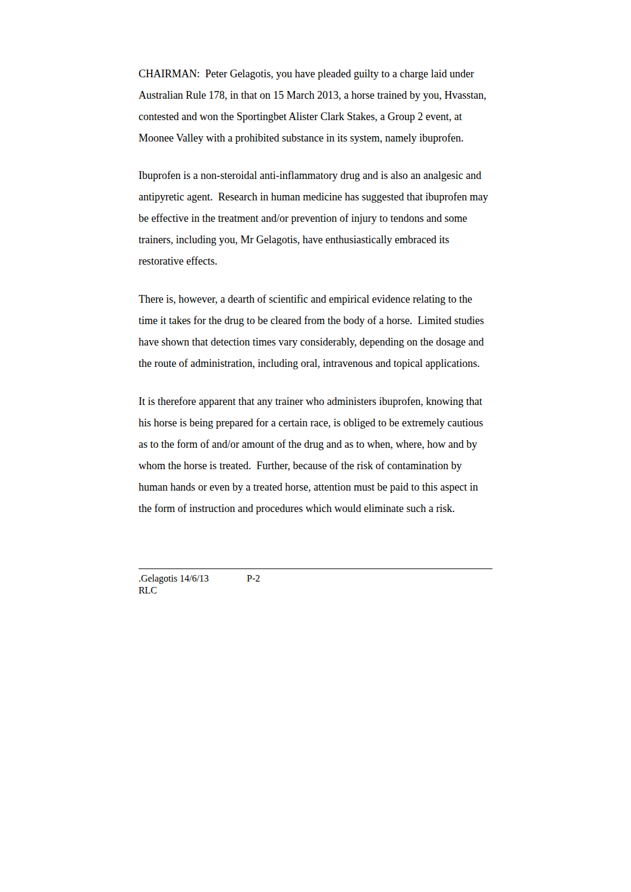CHAIRMAN: Peter Gelagotis, you have pleaded guilty to a charge laid under Australian Rule 178, in that on 15 March 2013, a horse trained by you, Hvasstan, contested and won the Sportingbet Alister Clark Stakes, a Group 2 event, at Moonee Valley with a prohibited substance in its system, namely ibuprofen.
Ibuprofen is a non-steroidal anti-inflammatory drug and is also an analgesic and antipyretic agent. Research in human medicine has suggested that ibuprofen may be effective in the treatment and/or prevention of injury to tendons and some trainers, including you, Mr Gelagotis, have enthusiastically embraced its restorative effects.
There is, however, a dearth of scientific and empirical evidence relating to the time it takes for the drug to be cleared from the body of a horse. Limited studies have shown that detection times vary considerably, depending on the dosage and the route of administration, including oral, intravenous and topical applications.
It is therefore apparent that any trainer who administers ibuprofen, knowing that his horse is being prepared for a certain race, is obliged to be extremely cautious as to the form of and/or amount of the drug and as to when, where, how and by whom the horse is treated. Further, because of the risk of contamination by human hands or even by a treated horse, attention must be paid to this aspect in the form of instruction and procedures which would eliminate such a risk.
.Gelagotis 14/6/13 P-2
RLC